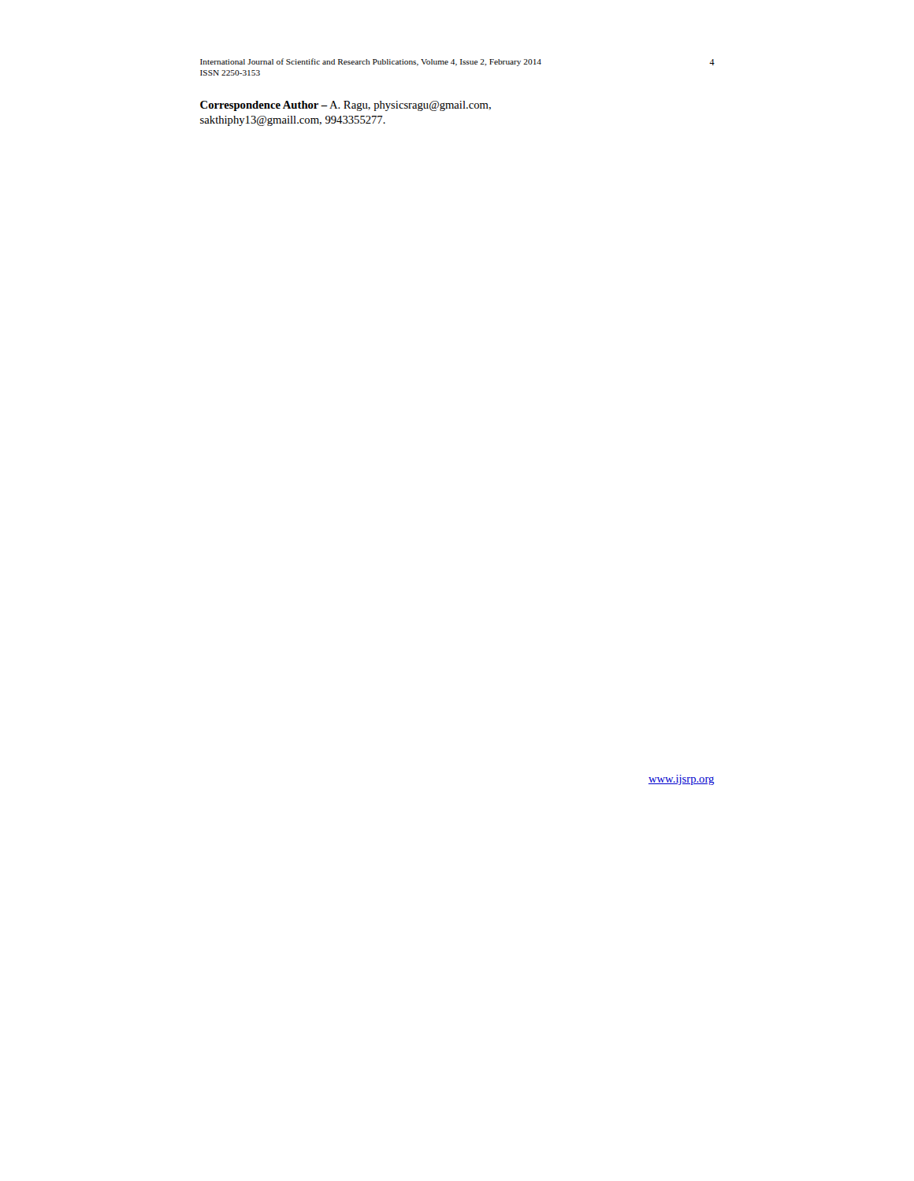International Journal of Scientific and Research Publications, Volume 4, Issue 2, February 2014
ISSN 2250-3153
4
Correspondence Author – A. Ragu, physicsragu@gmail.com,
sakthiphy13@gmaill.com, 9943355277.
www.ijsrp.org